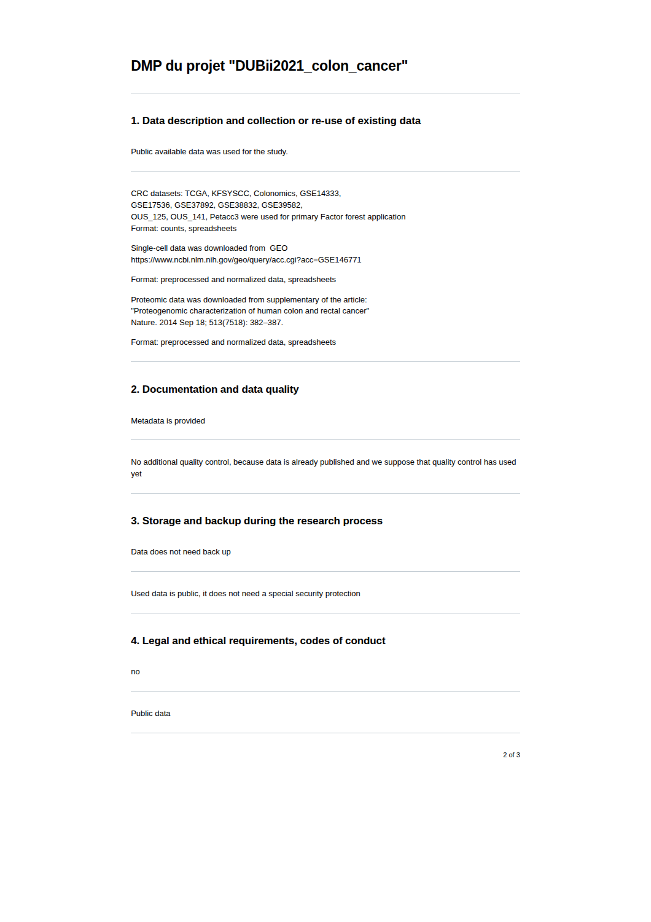DMP du projet "DUBii2021_colon_cancer"
1. Data description and collection or re-use of existing data
Public available data was used for the study.
CRC datasets: TCGA, KFSYSCC, Colonomics, GSE14333,
GSE17536, GSE37892, GSE38832, GSE39582,
OUS_125, OUS_141, Petacc3 were used for primary Factor forest application
Format: counts, spreadsheets
Single-cell data was downloaded from GEO
https://www.ncbi.nlm.nih.gov/geo/query/acc.cgi?acc=GSE146771
Format: preprocessed and normalized data, spreadsheets
Proteomic data was downloaded from supplementary of the article:
"Proteogenomic characterization of human colon and rectal cancer"
Nature. 2014 Sep 18; 513(7518): 382–387.
Format: preprocessed and normalized data, spreadsheets
2. Documentation and data quality
Metadata is provided
No additional quality control, because data is already published and we suppose that quality control has used yet
3. Storage and backup during the research process
Data does not need back up
Used data is public, it does not need a special security protection
4. Legal and ethical requirements, codes of conduct
no
Public data
2 of 3